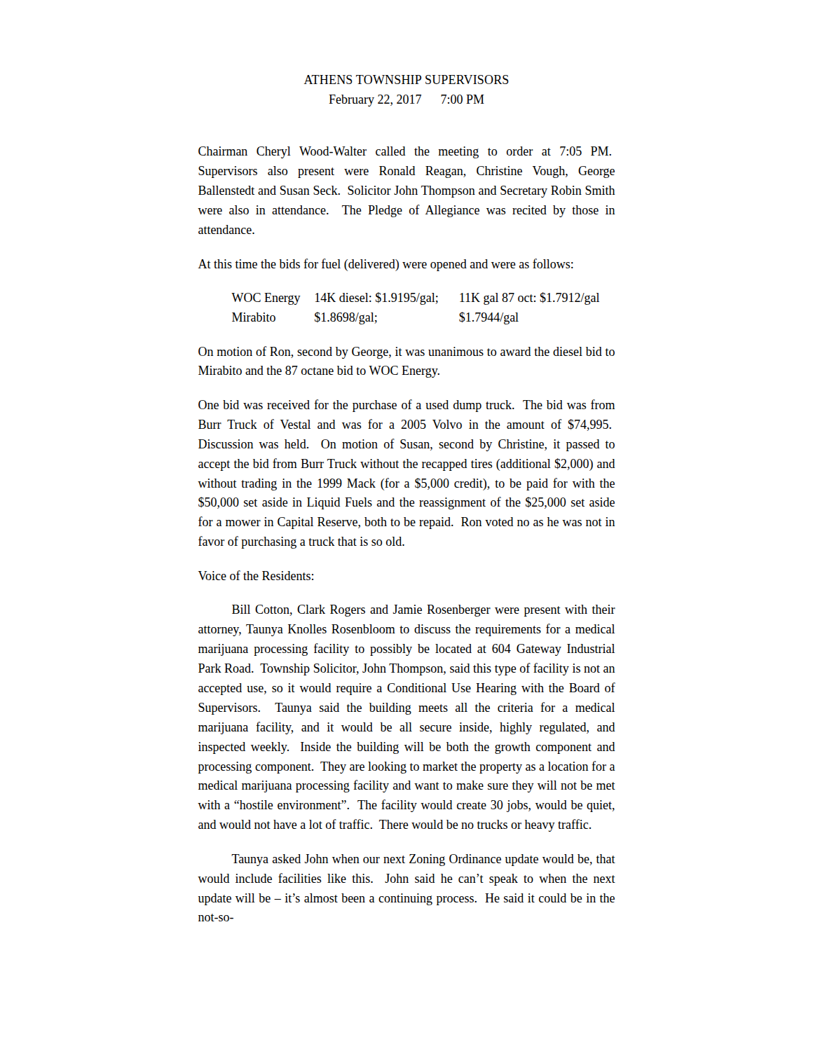ATHENS TOWNSHIP SUPERVISORS
February 22, 2017 7:00 PM
Chairman Cheryl Wood-Walter called the meeting to order at 7:05 PM. Supervisors also present were Ronald Reagan, Christine Vough, George Ballenstedt and Susan Seck. Solicitor John Thompson and Secretary Robin Smith were also in attendance. The Pledge of Allegiance was recited by those in attendance.
At this time the bids for fuel (delivered) were opened and were as follows:
| WOC Energy | 14K diesel: $1.9195/gal; | 11K gal 87 oct: $1.7912/gal |
| Mirabito | $1.8698/gal; | $1.7944/gal |
On motion of Ron, second by George, it was unanimous to award the diesel bid to Mirabito and the 87 octane bid to WOC Energy.
One bid was received for the purchase of a used dump truck. The bid was from Burr Truck of Vestal and was for a 2005 Volvo in the amount of $74,995. Discussion was held. On motion of Susan, second by Christine, it passed to accept the bid from Burr Truck without the recapped tires (additional $2,000) and without trading in the 1999 Mack (for a $5,000 credit), to be paid for with the $50,000 set aside in Liquid Fuels and the reassignment of the $25,000 set aside for a mower in Capital Reserve, both to be repaid. Ron voted no as he was not in favor of purchasing a truck that is so old.
Voice of the Residents:
Bill Cotton, Clark Rogers and Jamie Rosenberger were present with their attorney, Taunya Knolles Rosenbloom to discuss the requirements for a medical marijuana processing facility to possibly be located at 604 Gateway Industrial Park Road. Township Solicitor, John Thompson, said this type of facility is not an accepted use, so it would require a Conditional Use Hearing with the Board of Supervisors. Taunya said the building meets all the criteria for a medical marijuana facility, and it would be all secure inside, highly regulated, and inspected weekly. Inside the building will be both the growth component and processing component. They are looking to market the property as a location for a medical marijuana processing facility and want to make sure they will not be met with a “hostile environment”. The facility would create 30 jobs, would be quiet, and would not have a lot of traffic. There would be no trucks or heavy traffic.
Taunya asked John when our next Zoning Ordinance update would be, that would include facilities like this. John said he can’t speak to when the next update will be – it’s almost been a continuing process. He said it could be in the not-so-